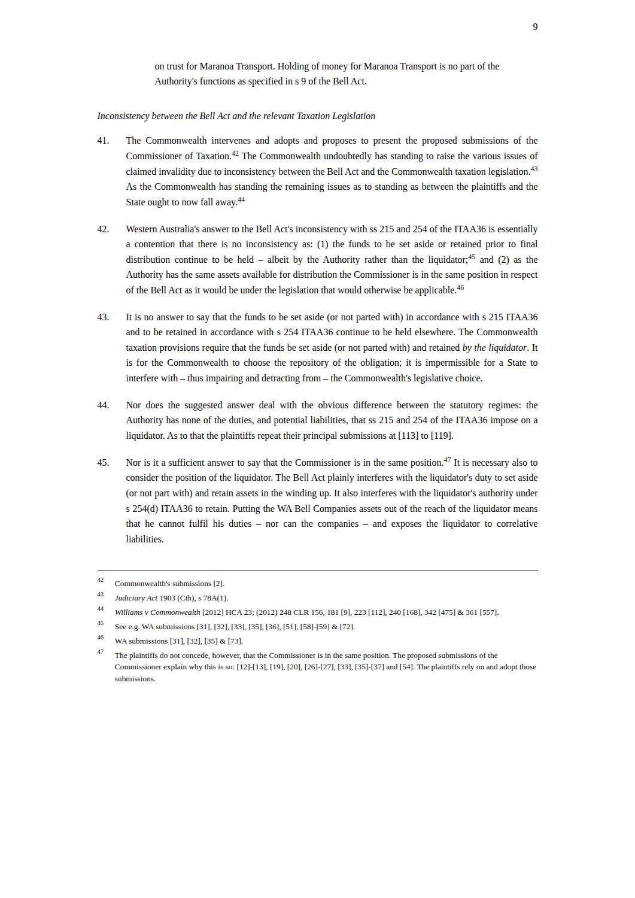9
on trust for Maranoa Transport. Holding of money for Maranoa Transport is no part of the Authority's functions as specified in s 9 of the Bell Act.
Inconsistency between the Bell Act and the relevant Taxation Legislation
The Commonwealth intervenes and adopts and proposes to present the proposed submissions of the Commissioner of Taxation.42 The Commonwealth undoubtedly has standing to raise the various issues of claimed invalidity due to inconsistency between the Bell Act and the Commonwealth taxation legislation.43 As the Commonwealth has standing the remaining issues as to standing as between the plaintiffs and the State ought to now fall away.44
Western Australia's answer to the Bell Act's inconsistency with ss 215 and 254 of the ITAA36 is essentially a contention that there is no inconsistency as: (1) the funds to be set aside or retained prior to final distribution continue to be held – albeit by the Authority rather than the liquidator;45 and (2) as the Authority has the same assets available for distribution the Commissioner is in the same position in respect of the Bell Act as it would be under the legislation that would otherwise be applicable.46
It is no answer to say that the funds to be set aside (or not parted with) in accordance with s 215 ITAA36 and to be retained in accordance with s 254 ITAA36 continue to be held elsewhere. The Commonwealth taxation provisions require that the funds be set aside (or not parted with) and retained by the liquidator. It is for the Commonwealth to choose the repository of the obligation; it is impermissible for a State to interfere with – thus impairing and detracting from – the Commonwealth's legislative choice.
Nor does the suggested answer deal with the obvious difference between the statutory regimes: the Authority has none of the duties, and potential liabilities, that ss 215 and 254 of the ITAA36 impose on a liquidator. As to that the plaintiffs repeat their principal submissions at [113] to [119].
Nor is it a sufficient answer to say that the Commissioner is in the same position.47 It is necessary also to consider the position of the liquidator. The Bell Act plainly interferes with the liquidator's duty to set aside (or not part with) and retain assets in the winding up. It also interferes with the liquidator's authority under s 254(d) ITAA36 to retain. Putting the WA Bell Companies assets out of the reach of the liquidator means that he cannot fulfil his duties – nor can the companies – and exposes the liquidator to correlative liabilities.
Commonwealth's submissions [2].
Judiciary Act 1903 (Cth), s 78A(1).
Williams v Commonwealth [2012] HCA 23; (2012) 248 CLR 156, 181 [9], 223 [112], 240 [168], 342 [475] & 361 [557].
See e.g. WA submissions [31], [32], [33], [35], [36], [51], [58]-[59] & [72].
WA submissions [31], [32], [35] & [73].
The plaintiffs do not concede, however, that the Commissioner is in the same position. The proposed submissions of the Commissioner explain why this is so: [12]-[13], [19], [20], [26]-[27], [33], [35]-[37] and [54]. The plaintiffs rely on and adopt those submissions.